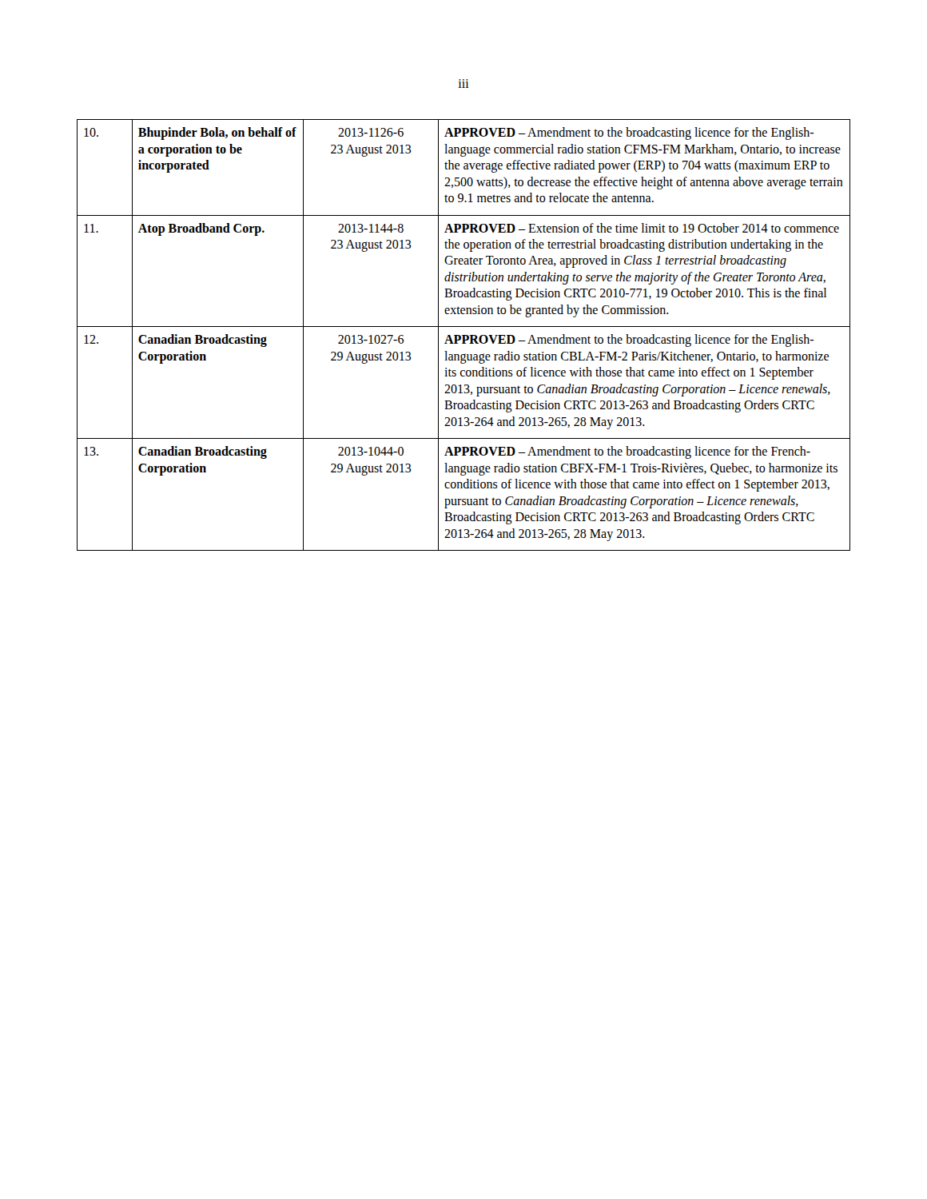iii
| 10. | Bhupinder Bola, on behalf of a corporation to be incorporated | 2013-1126-6 23 August 2013 | APPROVED – Amendment to the broadcasting licence for the English-language commercial radio station CFMS-FM Markham, Ontario, to increase the average effective radiated power (ERP) to 704 watts (maximum ERP to 2,500 watts), to decrease the effective height of antenna above average terrain to 9.1 metres and to relocate the antenna. |
| 11. | Atop Broadband Corp. | 2013-1144-8 23 August 2013 | APPROVED – Extension of the time limit to 19 October 2014 to commence the operation of the terrestrial broadcasting distribution undertaking in the Greater Toronto Area, approved in Class 1 terrestrial broadcasting distribution undertaking to serve the majority of the Greater Toronto Area , Broadcasting Decision CRTC 2010-771, 19 October 2010. This is the final extension to be granted by the Commission. |
| 12. | Canadian Broadcasting Corporation | 2013-1027-6 29 August 2013 | APPROVED – Amendment to the broadcasting licence for the English-language radio station CBLA-FM-2 Paris/Kitchener, Ontario, to harmonize its conditions of licence with those that came into effect on 1 September 2013, pursuant to Canadian Broadcasting Corporation – Licence renewals , Broadcasting Decision CRTC 2013-263 and Broadcasting Orders CRTC 2013-264 and 2013-265, 28 May 2013. |
| 13. | Canadian Broadcasting Corporation | 2013-1044-0 29 August 2013 | APPROVED – Amendment to the broadcasting licence for the French-language radio station CBFX-FM-1 Trois-Rivières, Quebec, to harmonize its conditions of licence with those that came into effect on 1 September 2013, pursuant to Canadian Broadcasting Corporation – Licence renewals , Broadcasting Decision CRTC 2013-263 and Broadcasting Orders CRTC 2013-264 and 2013-265, 28 May 2013. |